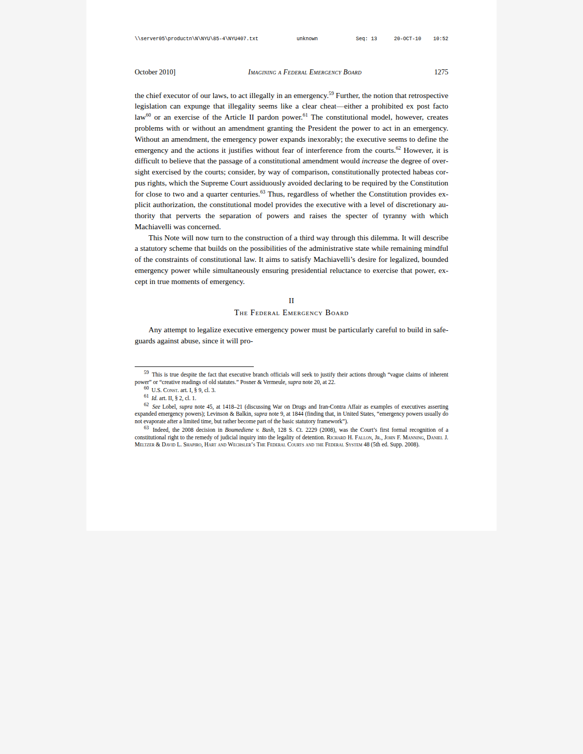\\server05\productn\N\NYU\85-4\NYU407.txt unknown Seq: 13 20-OCT-10 10:52
October 2010] Imagining a Federal Emergency Board 1275
the chief executor of our laws, to act illegally in an emergency.59 Further, the notion that retrospective legislation can expunge that illegality seems like a clear cheat—either a prohibited ex post facto law60 or an exercise of the Article II pardon power.61 The constitutional model, however, creates problems with or without an amendment granting the President the power to act in an emergency. Without an amendment, the emergency power expands inexorably; the executive seems to define the emergency and the actions it justifies without fear of interference from the courts.62 However, it is difficult to believe that the passage of a constitutional amendment would increase the degree of oversight exercised by the courts; consider, by way of comparison, constitutionally protected habeas corpus rights, which the Supreme Court assiduously avoided declaring to be required by the Constitution for close to two and a quarter centuries.63 Thus, regardless of whether the Constitution provides explicit authorization, the constitutional model provides the executive with a level of discretionary authority that perverts the separation of powers and raises the specter of tyranny with which Machiavelli was concerned.
This Note will now turn to the construction of a third way through this dilemma. It will describe a statutory scheme that builds on the possibilities of the administrative state while remaining mindful of the constraints of constitutional law. It aims to satisfy Machiavelli’s desire for legalized, bounded emergency power while simultaneously ensuring presidential reluctance to exercise that power, except in true moments of emergency.
II
The Federal Emergency Board
Any attempt to legalize executive emergency power must be particularly careful to build in safeguards against abuse, since it will pro-
59 This is true despite the fact that executive branch officials will seek to justify their actions through “vague claims of inherent power” or “creative readings of old statutes.” Posner & Vermeule, supra note 20, at 22.
60 U.S. Const. art. I, § 9, cl. 3.
61 Id. art. II, § 2, cl. 1.
62 See Lobel, supra note 45, at 1418–21 (discussing War on Drugs and Iran-Contra Affair as examples of executives asserting expanded emergency powers); Levinson & Balkin, supra note 9, at 1844 (finding that, in United States, “emergency powers usually do not evaporate after a limited time, but rather become part of the basic statutory framework”).
63 Indeed, the 2008 decision in Boumediene v. Bush, 128 S. Ct. 2229 (2008), was the Court’s first formal recognition of a constitutional right to the remedy of judicial inquiry into the legality of detention. Richard H. Fallon, Jr., John F. Manning, Daniel J. Meltzer & David L. Shapiro, Hart and Wechsler’s The Federal Courts and the Federal System 48 (5th ed. Supp. 2008).